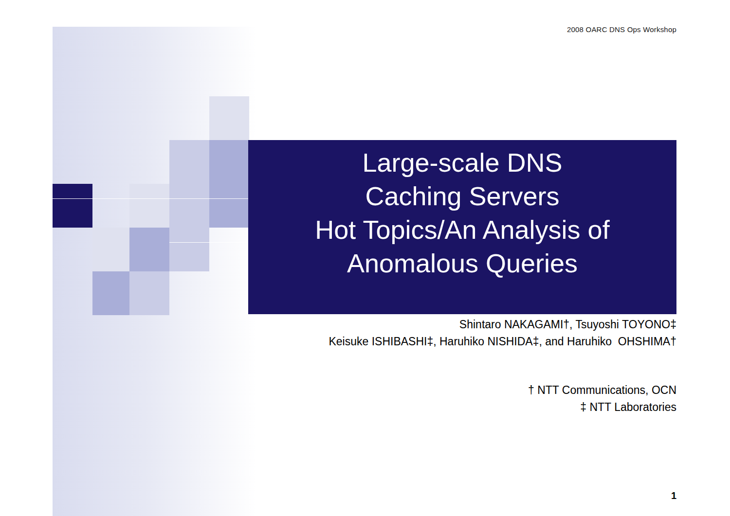2008 OARC DNS Ops Workshop
Large-scale DNS
Caching Servers
Hot Topics/An Analysis of
Anomalous Queries
Shintaro NAKAGAMI†, Tsuyoshi TOYONO‡
Keisuke ISHIBASHI‡, Haruhiko NISHIDA‡, and Haruhiko OHSHIMA†
† NTT Communications, OCN
‡ NTT Laboratories
1